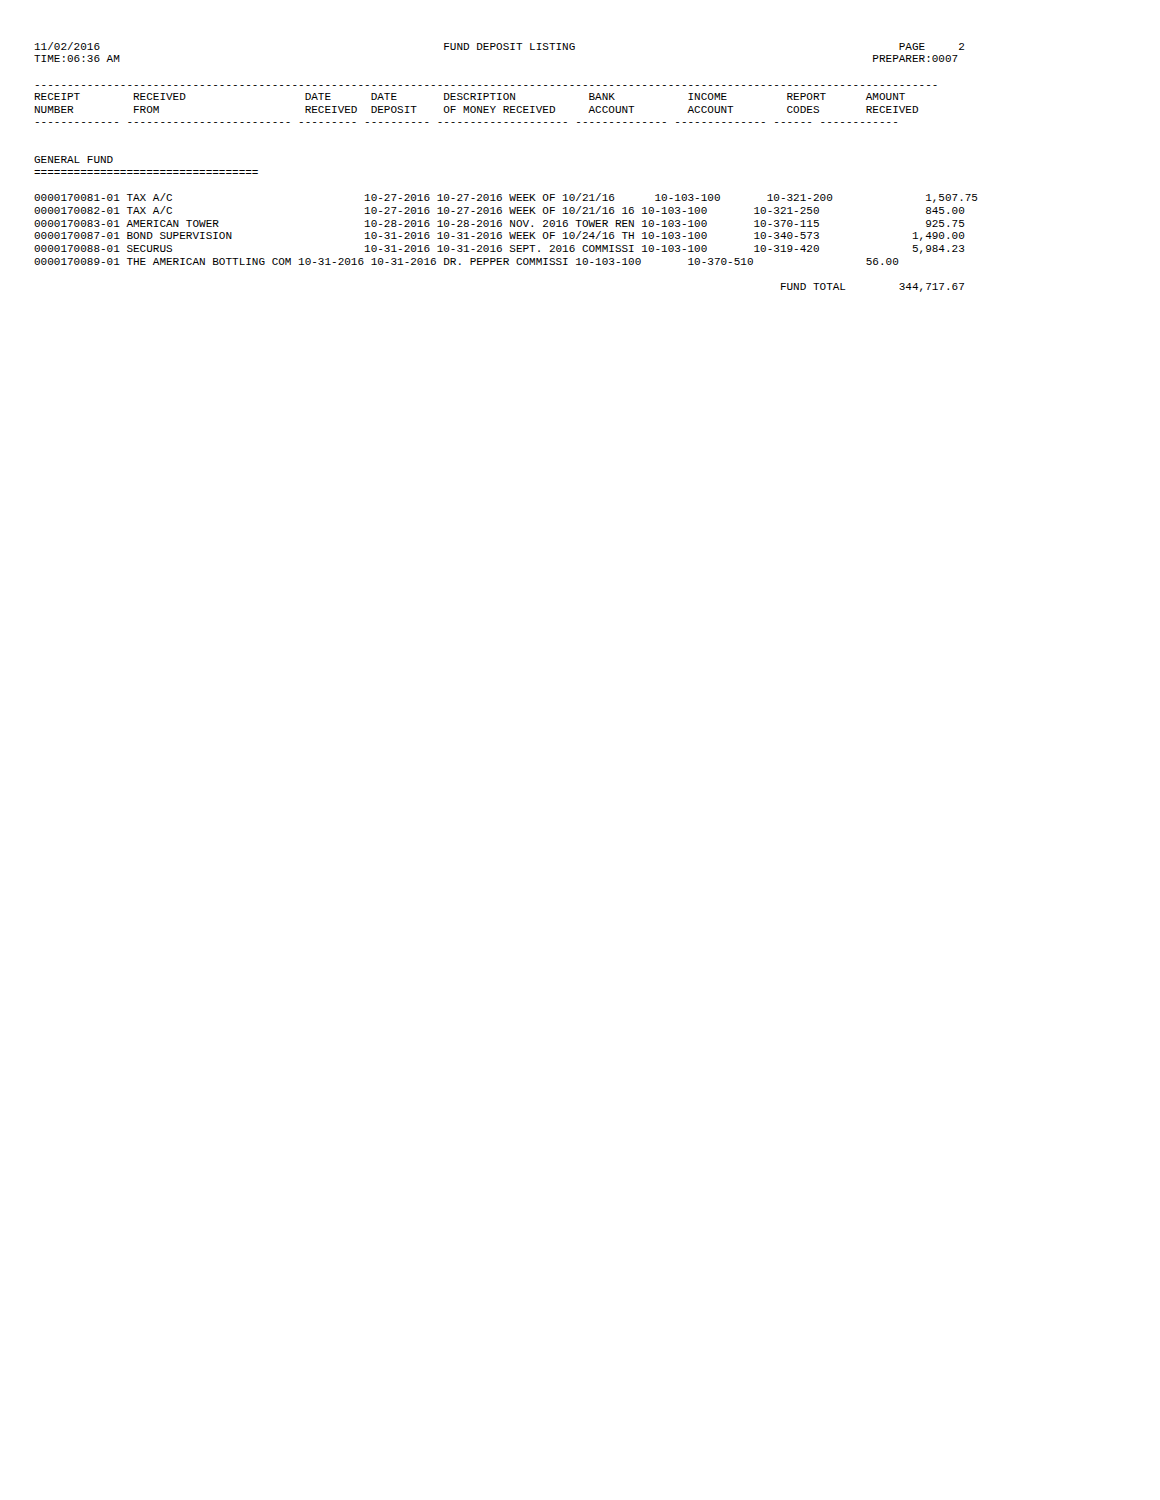11/02/2016                                                    FUND DEPOSIT LISTING                                                 PAGE     2
TIME:06:36 AM                                                                                                                  PREPARER:0007

-----------------------------------------------------------------------------------------------------------------------------------------
RECEIPT        RECEIVED                  DATE      DATE       DESCRIPTION           BANK           INCOME         REPORT      AMOUNT
NUMBER         FROM                      RECEIVED  DEPOSIT    OF MONEY RECEIVED     ACCOUNT        ACCOUNT        CODES       RECEIVED
------------- ------------------------- --------- ---------- -------------------- -------------- -------------- ------ ------------


GENERAL FUND
==================================

0000170081-01 TAX A/C                             10-27-2016 10-27-2016 WEEK OF 10/21/16      10-103-100       10-321-200              1,507.75
0000170082-01 TAX A/C                             10-27-2016 10-27-2016 WEEK OF 10/21/16 16 10-103-100       10-321-250                845.00
0000170083-01 AMERICAN TOWER                      10-28-2016 10-28-2016 NOV. 2016 TOWER REN 10-103-100       10-370-115                925.75
0000170087-01 BOND SUPERVISION                    10-31-2016 10-31-2016 WEEK OF 10/24/16 TH 10-103-100       10-340-573              1,490.00
0000170088-01 SECURUS                             10-31-2016 10-31-2016 SEPT. 2016 COMMISSI 10-103-100       10-319-420              5,984.23
0000170089-01 THE AMERICAN BOTTLING COM 10-31-2016 10-31-2016 DR. PEPPER COMMISSI 10-103-100       10-370-510                 56.00

                                                                                                                 FUND TOTAL        344,717.67